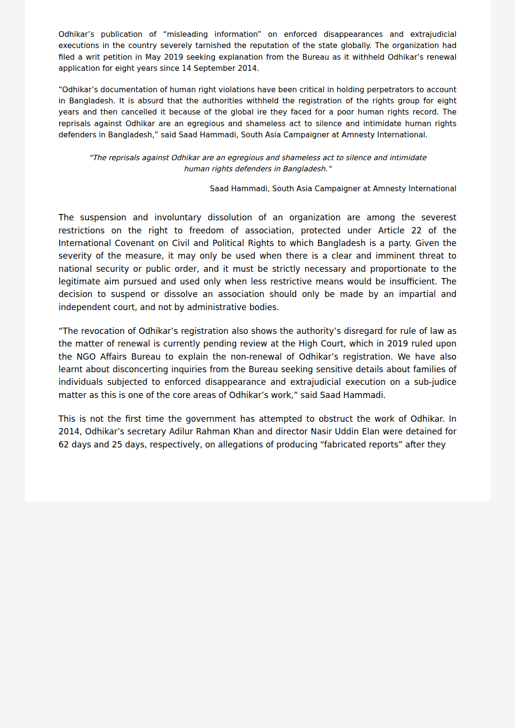Odhikar’s publication of “misleading information” on enforced disappearances and extrajudicial executions in the country severely tarnished the reputation of the state globally. The organization had filed a writ petition in May 2019 seeking explanation from the Bureau as it withheld Odhikar’s renewal application for eight years since 14 September 2014.
“Odhikar’s documentation of human right violations have been critical in holding perpetrators to account in Bangladesh. It is absurd that the authorities withheld the registration of the rights group for eight years and then cancelled it because of the global ire they faced for a poor human rights record. The reprisals against Odhikar are an egregious and shameless act to silence and intimidate human rights defenders in Bangladesh,” said Saad Hammadi, South Asia Campaigner at Amnesty International.
“The reprisals against Odhikar are an egregious and shameless act to silence and intimidate human rights defenders in Bangladesh.”
Saad Hammadi, South Asia Campaigner at Amnesty International
The suspension and involuntary dissolution of an organization are among the severest restrictions on the right to freedom of association, protected under Article 22 of the International Covenant on Civil and Political Rights to which Bangladesh is a party. Given the severity of the measure, it may only be used when there is a clear and imminent threat to national security or public order, and it must be strictly necessary and proportionate to the legitimate aim pursued and used only when less restrictive means would be insufficient. The decision to suspend or dissolve an association should only be made by an impartial and independent court, and not by administrative bodies.
“The revocation of Odhikar’s registration also shows the authority’s disregard for rule of law as the matter of renewal is currently pending review at the High Court, which in 2019 ruled upon the NGO Affairs Bureau to explain the non-renewal of Odhikar’s registration. We have also learnt about disconcerting inquiries from the Bureau seeking sensitive details about families of individuals subjected to enforced disappearance and extrajudicial execution on a sub-judice matter as this is one of the core areas of Odhikar’s work,” said Saad Hammadi.
This is not the first time the government has attempted to obstruct the work of Odhikar. In 2014, Odhikar’s secretary Adilur Rahman Khan and director Nasir Uddin Elan were detained for 62 days and 25 days, respectively, on allegations of producing “fabricated reports” after they